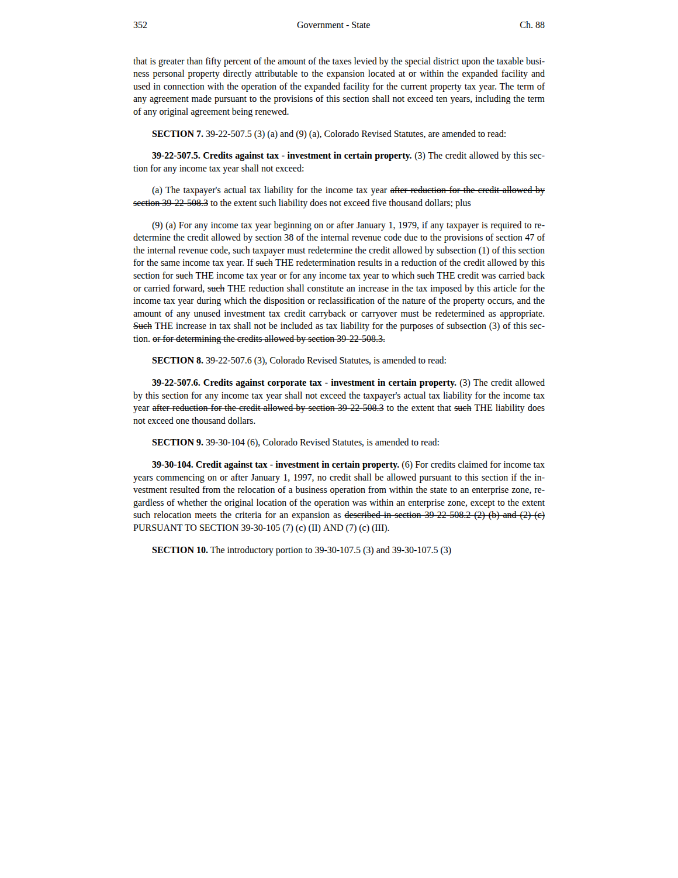352 Government - State Ch. 88
that is greater than fifty percent of the amount of the taxes levied by the special district upon the taxable business personal property directly attributable to the expansion located at or within the expanded facility and used in connection with the operation of the expanded facility for the current property tax year. The term of any agreement made pursuant to the provisions of this section shall not exceed ten years, including the term of any original agreement being renewed.
SECTION 7. 39-22-507.5 (3) (a) and (9) (a), Colorado Revised Statutes, are amended to read:
39-22-507.5. Credits against tax - investment in certain property. (3) The credit allowed by this section for any income tax year shall not exceed:
(a) The taxpayer's actual tax liability for the income tax year after reduction for the credit allowed by section 39-22-508.3 to the extent such liability does not exceed five thousand dollars; plus
(9) (a) For any income tax year beginning on or after January 1, 1979, if any taxpayer is required to redetermine the credit allowed by section 38 of the internal revenue code due to the provisions of section 47 of the internal revenue code, such taxpayer must redetermine the credit allowed by subsection (1) of this section for the same income tax year. If such THE redetermination results in a reduction of the credit allowed by this section for such THE income tax year or for any income tax year to which such THE credit was carried back or carried forward, such THE reduction shall constitute an increase in the tax imposed by this article for the income tax year during which the disposition or reclassification of the nature of the property occurs, and the amount of any unused investment tax credit carryback or carryover must be redetermined as appropriate. Such THE increase in tax shall not be included as tax liability for the purposes of subsection (3) of this section. or for determining the credits allowed by section 39-22-508.3.
SECTION 8. 39-22-507.6 (3), Colorado Revised Statutes, is amended to read:
39-22-507.6. Credits against corporate tax - investment in certain property. (3) The credit allowed by this section for any income tax year shall not exceed the taxpayer's actual tax liability for the income tax year after reduction for the credit allowed by section 39-22-508.3 to the extent that such THE liability does not exceed one thousand dollars.
SECTION 9. 39-30-104 (6), Colorado Revised Statutes, is amended to read:
39-30-104. Credit against tax - investment in certain property. (6) For credits claimed for income tax years commencing on or after January 1, 1997, no credit shall be allowed pursuant to this section if the investment resulted from the relocation of a business operation from within the state to an enterprise zone, regardless of whether the original location of the operation was within an enterprise zone, except to the extent such relocation meets the criteria for an expansion as described in section 39-22-508.2 (2) (b) and (2) (c) PURSUANT TO SECTION 39-30-105 (7) (c) (II) AND (7) (c) (III).
SECTION 10. The introductory portion to 39-30-107.5 (3) and 39-30-107.5 (3)